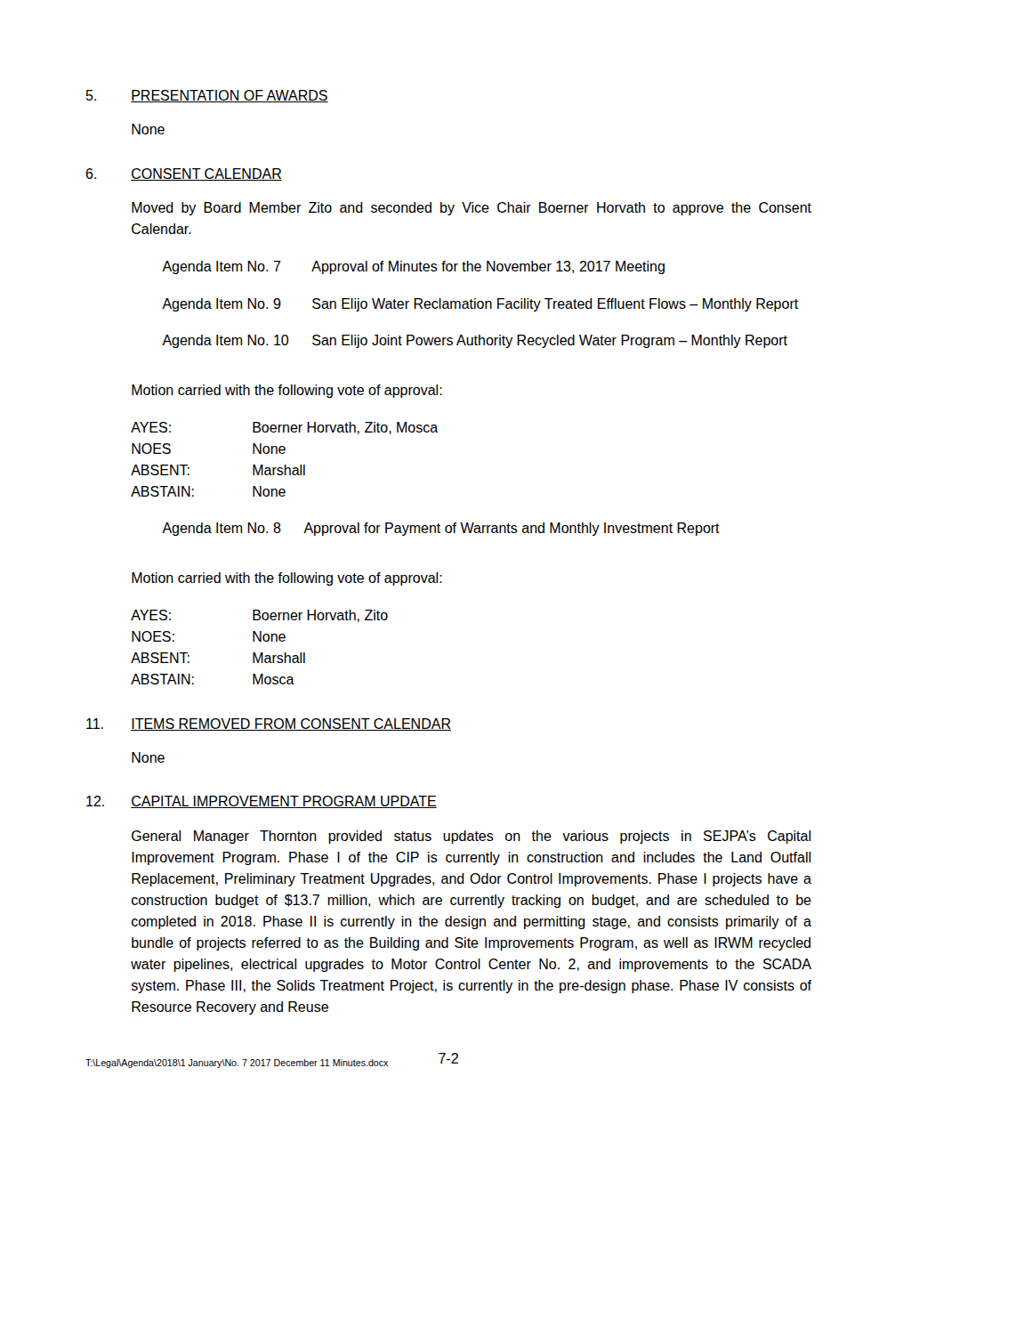5.
PRESENTATION OF AWARDS
None
6.
CONSENT CALENDAR
Moved by Board Member Zito and seconded by Vice Chair Boerner Horvath to approve the Consent Calendar.
| Agenda Item No. 7 | Approval of Minutes for the November 13, 2017 Meeting |
| Agenda Item No. 9 | San Elijo Water Reclamation Facility Treated Effluent Flows – Monthly Report |
| Agenda Item No. 10 | San Elijo Joint Powers Authority Recycled Water Program – Monthly Report |
Motion carried with the following vote of approval:
| AYES: | Boerner Horvath, Zito, Mosca |
| NOES | None |
| ABSENT: | Marshall |
| ABSTAIN: | None |
| Agenda Item No. 8 | Approval for Payment of Warrants and Monthly Investment Report |
Motion carried with the following vote of approval:
| AYES: | Boerner Horvath, Zito |
| NOES: | None |
| ABSENT: | Marshall |
| ABSTAIN: | Mosca |
11.
ITEMS REMOVED FROM CONSENT CALENDAR
None
12.
CAPITAL IMPROVEMENT PROGRAM UPDATE
General Manager Thornton provided status updates on the various projects in SEJPA’s Capital Improvement Program. Phase I of the CIP is currently in construction and includes the Land Outfall Replacement, Preliminary Treatment Upgrades, and Odor Control Improvements. Phase I projects have a construction budget of $13.7 million, which are currently tracking on budget, and are scheduled to be completed in 2018. Phase II is currently in the design and permitting stage, and consists primarily of a bundle of projects referred to as the Building and Site Improvements Program, as well as IRWM recycled water pipelines, electrical upgrades to Motor Control Center No. 2, and improvements to the SCADA system. Phase III, the Solids Treatment Project, is currently in the pre-design phase. Phase IV consists of Resource Recovery and Reuse
7-2
T:\Legal\Agenda\2018\1 January\No. 7 2017 December 11 Minutes.docx